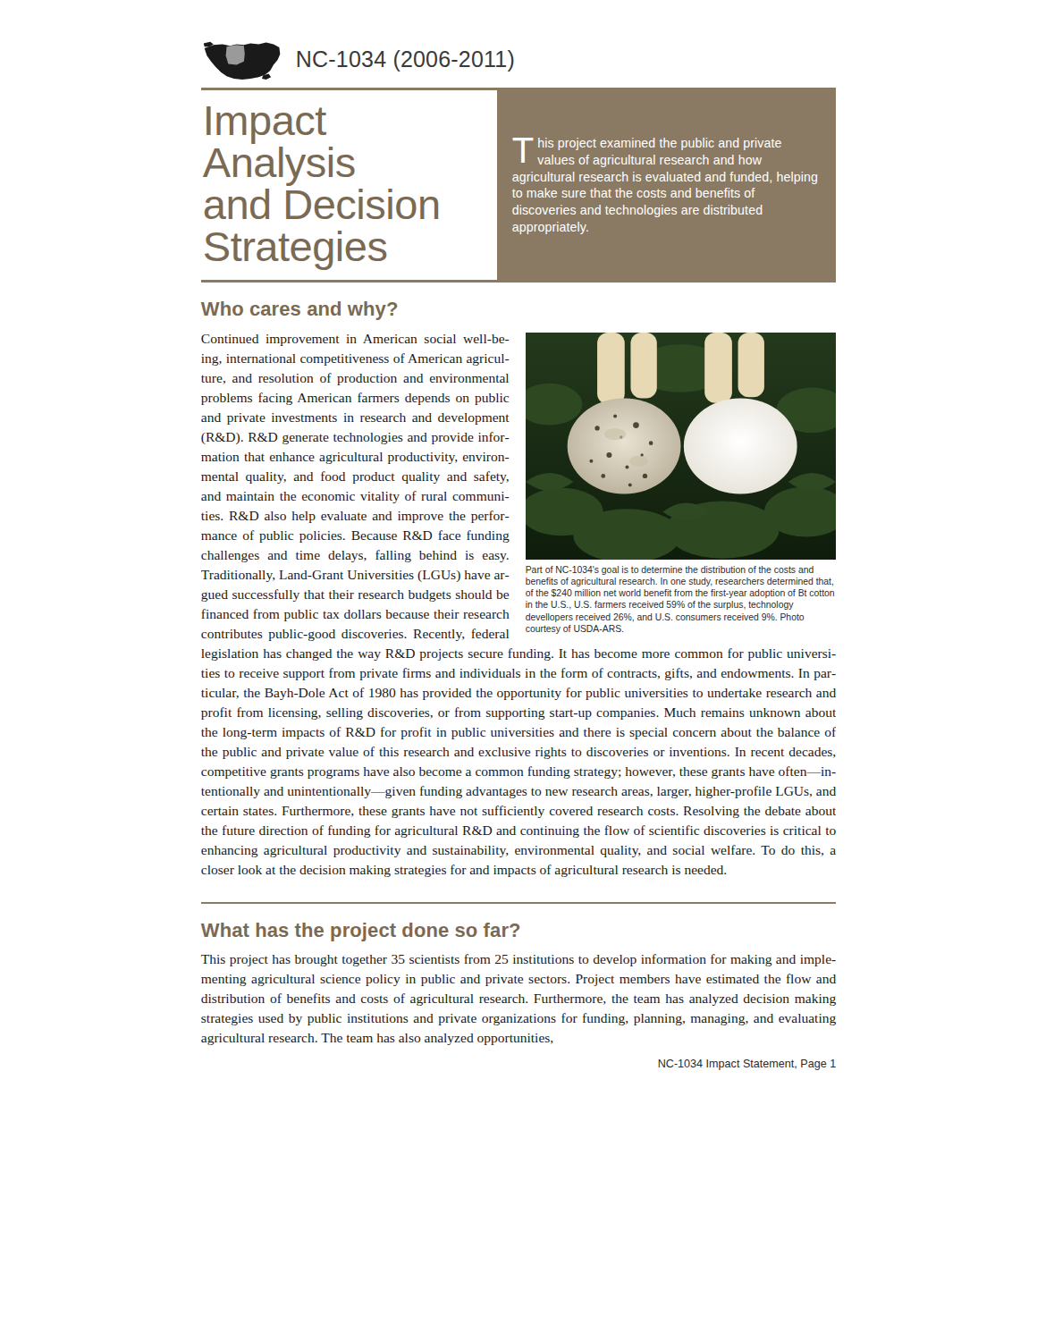NC-1034 (2006-2011)
Impact Analysis
and Decision
Strategies
This project examined the public and private values of agricultural research and how agricultural research is evaluated and funded, helping to make sure that the costs and benefits of discoveries and technologies are distributed appropriately.
Who cares and why?
Part of NC-1034's goal is to determine the distribution of the costs and benefits of agricultural research. In one study, researchers determined that, of the $240 million net world benefit from the first-year adoption of Bt cotton in the U.S., U.S. farmers received 59% of the surplus, technology devellopers received 26%, and U.S. consumers received 9%. Photo courtesy of USDA-ARS.
Continued improvement in American social well-being, international competitiveness of American agriculture, and resolution of production and environmental problems facing American farmers depends on public and private investments in research and development (R&D). R&D generate technologies and provide information that enhance agricultural productivity, environmental quality, and food product quality and safety, and maintain the economic vitality of rural communities. R&D also help evaluate and improve the performance of public policies. Because R&D face funding challenges and time delays, falling behind is easy. Traditionally, Land-Grant Universities (LGUs) have argued successfully that their research budgets should be financed from public tax dollars because their research contributes public-good discoveries. Recently, federal legislation has changed the way R&D projects secure funding. It has become more common for public universities to receive support from private firms and individuals in the form of contracts, gifts, and endowments. In particular, the Bayh-Dole Act of 1980 has provided the opportunity for public universities to undertake research and profit from licensing, selling discoveries, or from supporting start-up companies. Much remains unknown about the long-term impacts of R&D for profit in public universities and there is special concern about the balance of the public and private value of this research and exclusive rights to discoveries or inventions. In recent decades, competitive grants programs have also become a common funding strategy; however, these grants have often—intentionally and unintentionally—given funding advantages to new research areas, larger, higher-profile LGUs, and certain states. Furthermore, these grants have not sufficiently covered research costs. Resolving the debate about the future direction of funding for agricultural R&D and continuing the flow of scientific discoveries is critical to enhancing agricultural productivity and sustainability, environmental quality, and social welfare. To do this, a closer look at the decision making strategies for and impacts of agricultural research is needed.
What has the project done so far?
This project has brought together 35 scientists from 25 institutions to develop information for making and implementing agricultural science policy in public and private sectors. Project members have estimated the flow and distribution of benefits and costs of agricultural research. Furthermore, the team has analyzed decision making strategies used by public institutions and private organizations for funding, planning, managing, and evaluating agricultural research. The team has also analyzed opportunities,
NC-1034 Impact Statement, Page 1